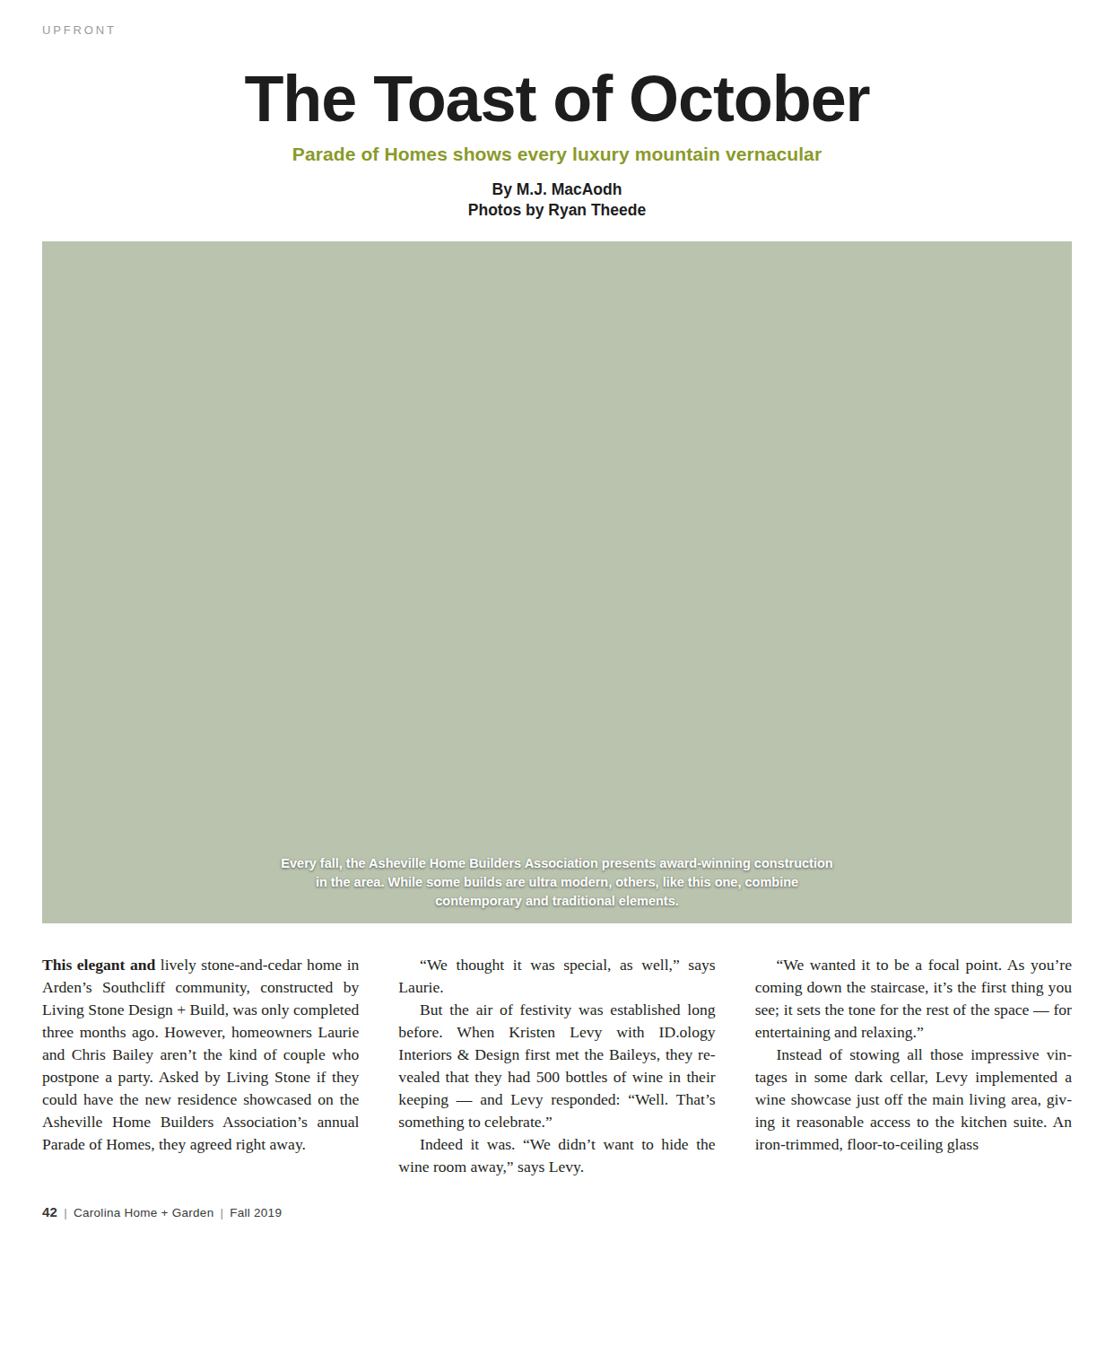Upfront
The Toast of October
Parade of Homes shows every luxury mountain vernacular
By M.J. MacAodh
Photos by Ryan Theede
Every fall, the Asheville Home Builders Association presents award-winning construction in the area. While some builds are ultra modern, others, like this one, combine contemporary and traditional elements.
This elegant and lively stone-and-cedar home in Arden’s Southcliff community, constructed by Living Stone Design + Build, was only completed three months ago. However, homeowners Laurie and Chris Bailey aren’t the kind of couple who postpone a party. Asked by Living Stone if they could have the new residence showcased on the Asheville Home Builders Association’s annual Parade of Homes, they agreed right away.
“We thought it was special, as well,” says Laurie.
But the air of festivity was established long before. When Kristen Levy with ID.ology Interiors & Design first met the Baileys, they revealed that they had 500 bottles of wine in their keeping — and Levy responded: “Well. That’s something to celebrate.”
Indeed it was. “We didn’t want to hide the wine room away,” says Levy.
“We wanted it to be a focal point. As you’re coming down the staircase, it’s the first thing you see; it sets the tone for the rest of the space — for entertaining and relaxing.”
Instead of stowing all those impressive vintages in some dark cellar, Levy implemented a wine showcase just off the main living area, giving it reasonable access to the kitchen suite. An iron-trimmed, floor-to-ceiling glass
42|Carolina Home + Garden|Fall 2019